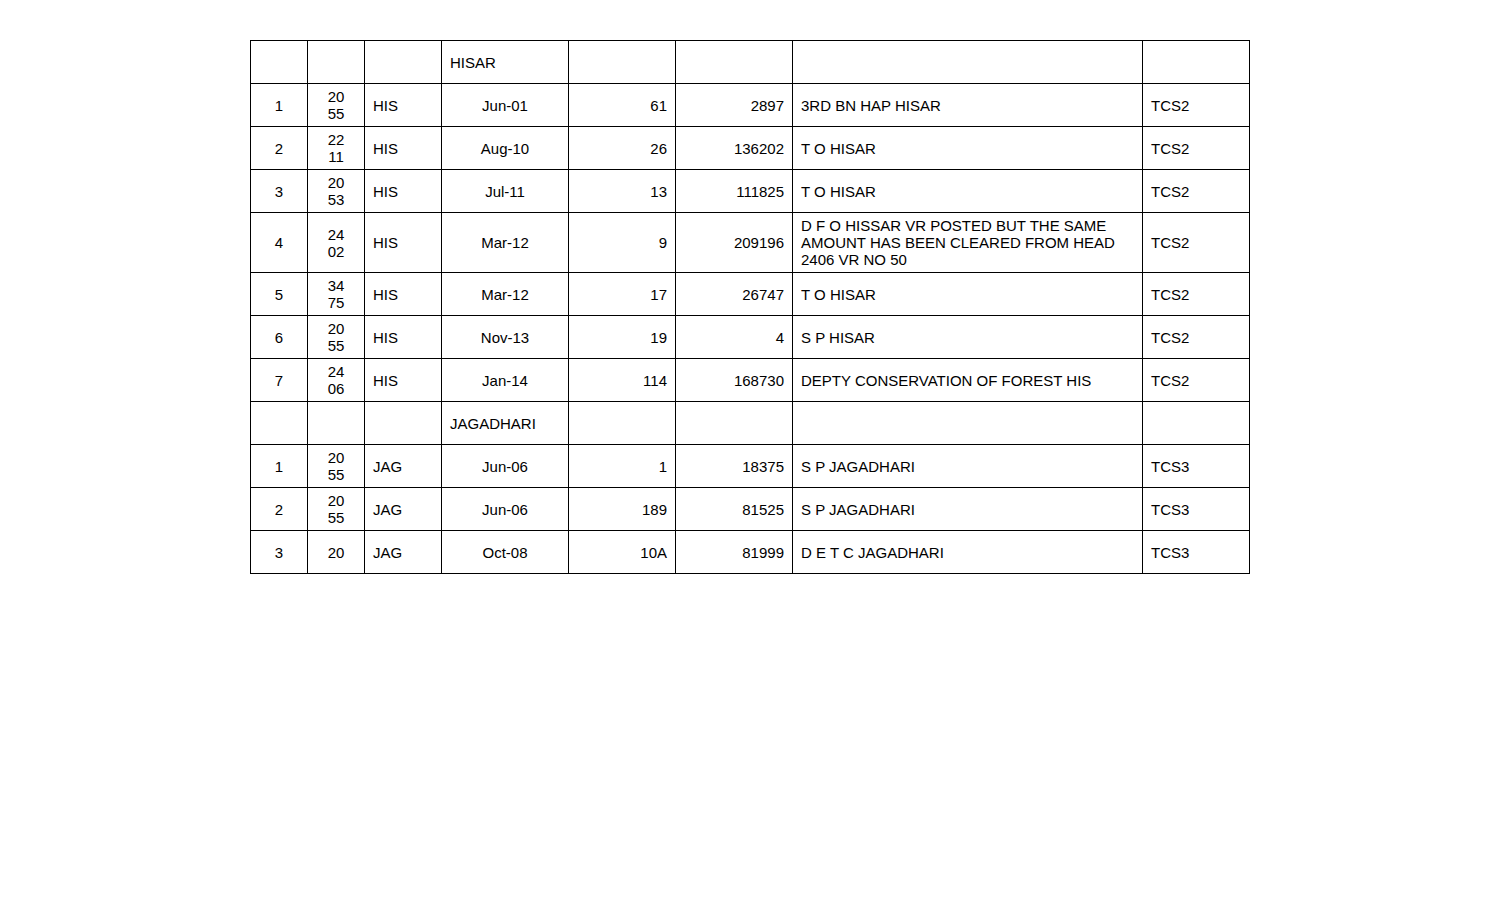| | | | HISAR | | | | |
| 1 | 20 55 | HIS | Jun-01 | 61 | 2897 | 3RD BN HAP HISAR | TCS2 |
| 2 | 22 11 | HIS | Aug-10 | 26 | 136202 | T O HISAR | TCS2 |
| 3 | 20 53 | HIS | Jul-11 | 13 | 111825 | T O HISAR | TCS2 |
| 4 | 24 02 | HIS | Mar-12 | 9 | 209196 | D F O HISSAR VR POSTED BUT THE SAME AMOUNT HAS BEEN CLEARED FROM HEAD 2406 VR NO 50 | TCS2 |
| 5 | 34 75 | HIS | Mar-12 | 17 | 26747 | T O HISAR | TCS2 |
| 6 | 20 55 | HIS | Nov-13 | 19 | 4 | S P HISAR | TCS2 |
| 7 | 24 06 | HIS | Jan-14 | 114 | 168730 | DEPTY CONSERVATION OF FOREST HIS | TCS2 |
| | | | JAGADHARI | | | | |
| 1 | 20 55 | JAG | Jun-06 | 1 | 18375 | S P JAGADHARI | TCS3 |
| 2 | 20 55 | JAG | Jun-06 | 189 | 81525 | S P JAGADHARI | TCS3 |
| 3 | 20 | JAG | Oct-08 | 10A | 81999 | D E T C JAGADHARI | TCS3 |